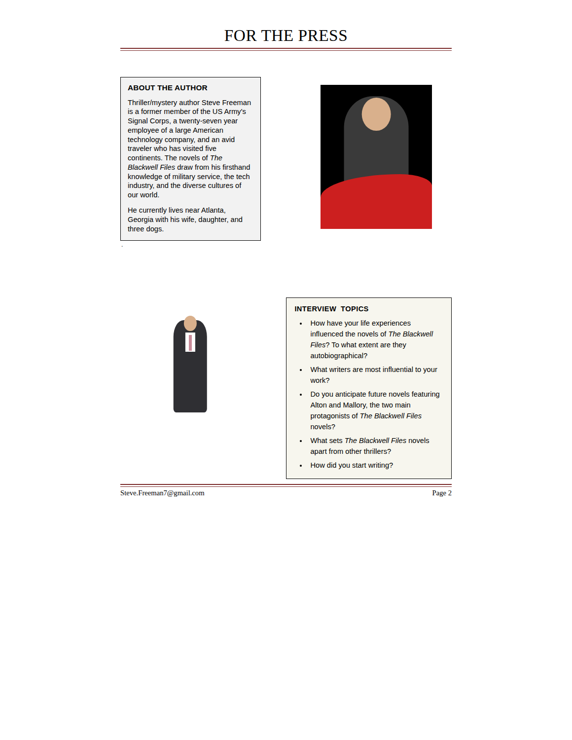FOR THE PRESS
ABOUT THE AUTHOR
Thriller/mystery author Steve Freeman is a former member of the US Army's Signal Corps, a twenty-seven year employee of a large American technology company, and an avid traveler who has visited five continents. The novels of The Blackwell Files draw from his firsthand knowledge of military service, the tech industry, and the diverse cultures of our world.
He currently lives near Atlanta, Georgia with his wife, daughter, and three dogs.
.
INTERVIEW TOPICS
How have your life experiences influenced the novels of The Blackwell Files? To what extent are they autobiographical?
What writers are most influential to your work?
Do you anticipate future novels featuring Alton and Mallory, the two main protagonists of The Blackwell Files novels?
What sets The Blackwell Files novels apart from other thrillers?
How did you start writing?
Steve.Freeman7@gmail.com Page 2